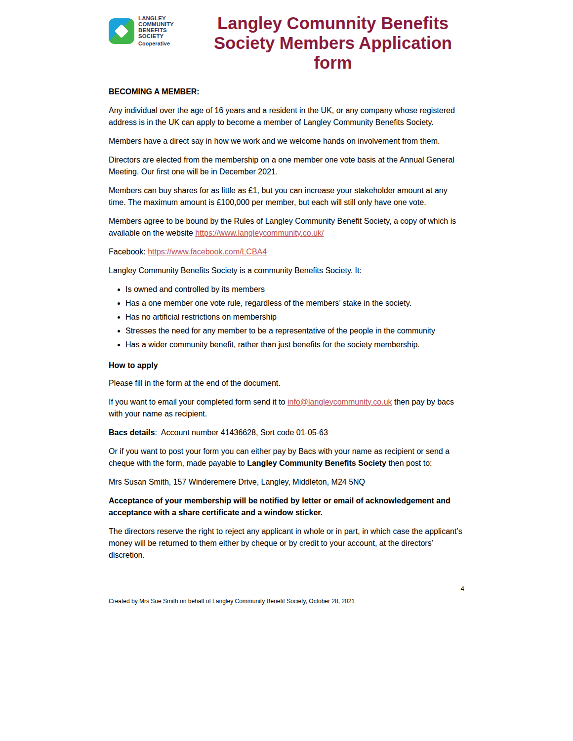Langley
Community
Benefits
Society Cooperative
Langley Comunnity Benefits Society Members Application form
BECOMING A MEMBER:
Any individual over the age of 16 years and a resident in the UK, or any company whose registered address is in the UK can apply to become a member of Langley Community Benefits Society.
Members have a direct say in how we work and we welcome hands on involvement from them.
Directors are elected from the membership on a one member one vote basis at the Annual General Meeting. Our first one will be in December 2021.
Members can buy shares for as little as £1, but you can increase your stakeholder amount at any time. The maximum amount is £100,000 per member, but each will still only have one vote.
Members agree to be bound by the Rules of Langley Community Benefit Society, a copy of which is available on the website https://www.langleycommunity.co.uk/
Facebook: https://www.facebook.com/LCBA4
Langley Community Benefits Society is a community Benefits Society. It:
Is owned and controlled by its members
Has a one member one vote rule, regardless of the members’ stake in the society.
Has no artificial restrictions on membership
Stresses the need for any member to be a representative of the people in the community
Has a wider community benefit, rather than just benefits for the society membership.
How to apply
Please fill in the form at the end of the document.
If you want to email your completed form send it to info@langleycommunity.co.uk then pay by bacs with your name as recipient.
Bacs details: Account number 41436628, Sort code 01-05-63
Or if you want to post your form you can either pay by Bacs with your name as recipient or send a cheque with the form, made payable to Langley Community Benefits Society then post to:
Mrs Susan Smith, 157 Winderemere Drive, Langley, Middleton, M24 5NQ
Acceptance of your membership will be notified by letter or email of acknowledgement and acceptance with a share certificate and a window sticker.
The directors reserve the right to reject any applicant in whole or in part, in which case the applicant’s money will be returned to them either by cheque or by credit to your account, at the directors’ discretion.
4
Created by Mrs Sue Smith on behalf of Langley Community Benefit Society, October 28, 2021